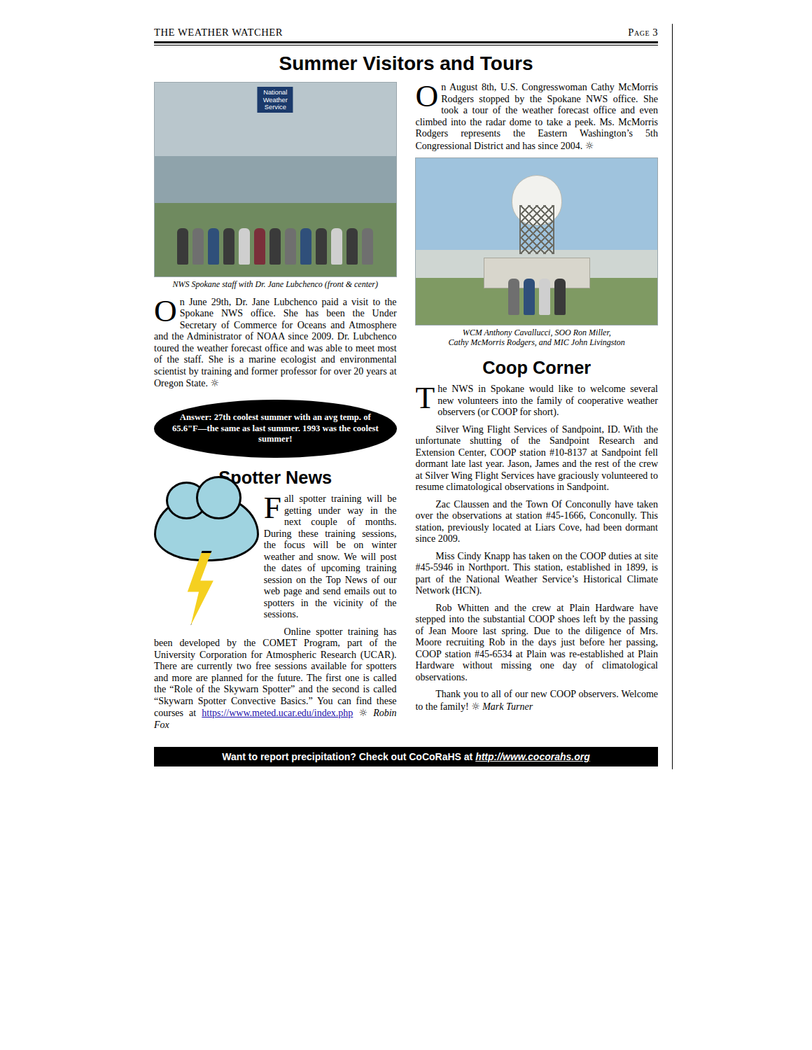The Weather Watcher
Page 3
Summer Visitors and Tours
National
Weather
Service
NWS Spokane staff with Dr. Jane Lubchenco (front & center)
On June 29th, Dr. Jane Lubchenco paid a visit to the Spokane NWS office. She has been the Under Secretary of Commerce for Oceans and Atmosphere and the Administrator of NOAA since 2009. Dr. Lubchenco toured the weather forecast office and was able to meet most of the staff. She is a marine ecologist and environmental scientist by training and former professor for over 20 years at Oregon State. ☼
Answer: 27th coolest summer with an avg temp. of 65.6"F—the same as last summer. 1993 was the coolest summer!
Spotter News
Fall spotter training will be getting under way in the next couple of months. During these training sessions, the focus will be on winter weather and snow. We will post the dates of upcoming training session on the Top News of our web page and send emails out to spotters in the vicinity of the sessions.
Online spotter training has been developed by the COMET Program, part of the University Corporation for Atmospheric Research (UCAR). There are currently two free sessions available for spotters and more are planned for the future. The first one is called the “Role of the Skywarn Spotter” and the second is called “Skywarn Spotter Convective Basics.” You can find these courses at https://www.meted.ucar.edu/index.php ☼ Robin Fox
On August 8th, U.S. Congresswoman Cathy McMorris Rodgers stopped by the Spokane NWS office. She took a tour of the weather forecast office and even climbed into the radar dome to take a peek. Ms. McMorris Rodgers represents the Eastern Washington’s 5th Congressional District and has since 2004. ☼
WCM Anthony Cavallucci, SOO Ron Miller,
Cathy McMorris Rodgers, and MIC John Livingston
Coop Corner
The NWS in Spokane would like to welcome several new volunteers into the family of cooperative weather observers (or COOP for short).
Silver Wing Flight Services of Sandpoint, ID. With the unfortunate shutting of the Sandpoint Research and Extension Center, COOP station #10-8137 at Sandpoint fell dormant late last year. Jason, James and the rest of the crew at Silver Wing Flight Services have graciously volunteered to resume climatological observations in Sandpoint.
Zac Claussen and the Town Of Conconully have taken over the observations at station #45-1666, Conconully. This station, previously located at Liars Cove, had been dormant since 2009.
Miss Cindy Knapp has taken on the COOP duties at site #45-5946 in Northport. This station, established in 1899, is part of the National Weather Service’s Historical Climate Network (HCN).
Rob Whitten and the crew at Plain Hardware have stepped into the substantial COOP shoes left by the passing of Jean Moore last spring. Due to the diligence of Mrs. Moore recruiting Rob in the days just before her passing, COOP station #45-6534 at Plain was re-established at Plain Hardware without missing one day of climatological observations.
Thank you to all of our new COOP observers. Welcome to the family! ☼ Mark Turner
Want to report precipitation? Check out CoCoRaHS at http://www.cocorahs.org